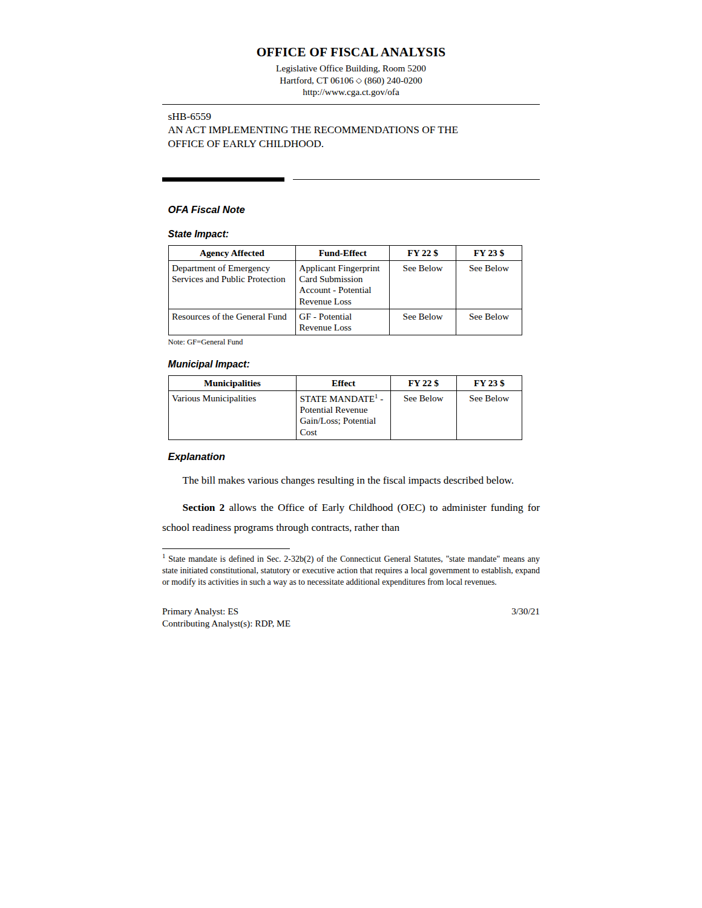OFFICE OF FISCAL ANALYSIS
Legislative Office Building, Room 5200
Hartford, CT 06106 ◇ (860) 240-0200
http://www.cga.ct.gov/ofa
sHB-6559
AN ACT IMPLEMENTING THE RECOMMENDATIONS OF THE
OFFICE OF EARLY CHILDHOOD.
OFA Fiscal Note
State Impact:
| Agency Affected | Fund-Effect | FY 22 $ | FY 23 $ |
| --- | --- | --- | --- |
| Department of Emergency Services and Public Protection | Applicant Fingerprint Card Submission Account - Potential Revenue Loss | See Below | See Below |
| Resources of the General Fund | GF - Potential Revenue Loss | See Below | See Below |
Note: GF=General Fund
Municipal Impact:
| Municipalities | Effect | FY 22 $ | FY 23 $ |
| --- | --- | --- | --- |
| Various Municipalities | STATE MANDATE 1 - Potential Revenue Gain/Loss; Potential Cost | See Below | See Below |
Explanation
The bill makes various changes resulting in the fiscal impacts described below.
Section 2 allows the Office of Early Childhood (OEC) to administer funding for school readiness programs through contracts, rather than
1 State mandate is defined in Sec. 2-32b(2) of the Connecticut General Statutes, "state mandate" means any state initiated constitutional, statutory or executive action that requires a local government to establish, expand or modify its activities in such a way as to necessitate additional expenditures from local revenues.
Primary Analyst: ES
Contributing Analyst(s): RDP, ME
3/30/21